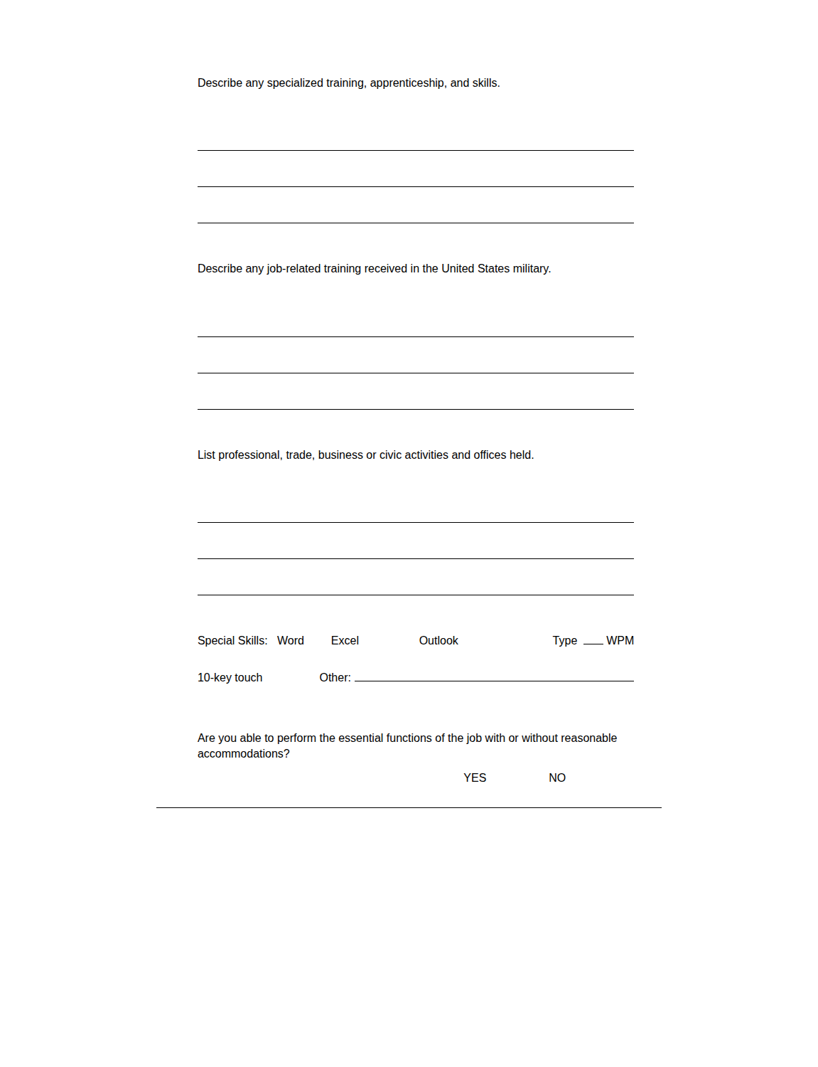Describe any specialized training, apprenticeship, and skills.
Describe any job-related training received in the United States military.
List professional, trade, business or civic activities and offices held.
Special Skills: Word Excel Outlook Type WPM
10-key touch Other:
Are you able to perform the essential functions of the job with or without reasonable accommodations?
YES NO